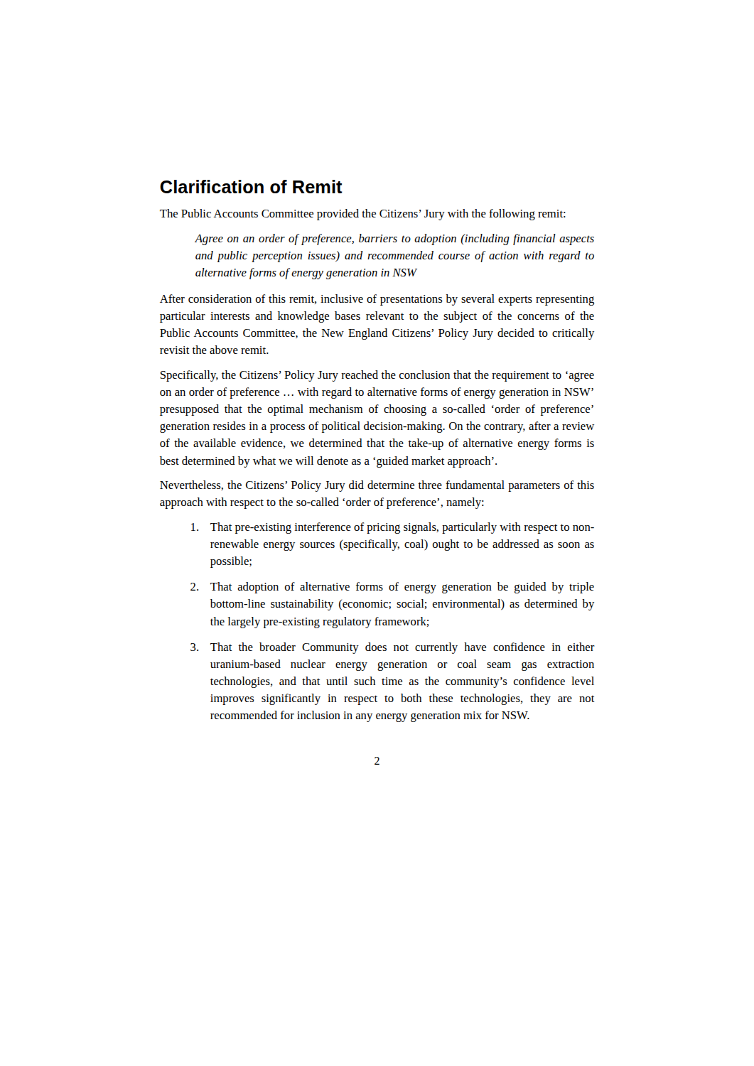Clarification of Remit
The Public Accounts Committee provided the Citizens’ Jury with the following remit:
Agree on an order of preference, barriers to adoption (including financial aspects and public perception issues) and recommended course of action with regard to alternative forms of energy generation in NSW
After consideration of this remit, inclusive of presentations by several experts representing particular interests and knowledge bases relevant to the subject of the concerns of the Public Accounts Committee, the New England Citizens’ Policy Jury decided to critically revisit the above remit.
Specifically, the Citizens’ Policy Jury reached the conclusion that the requirement to ‘agree on an order of preference … with regard to alternative forms of energy generation in NSW’ presupposed that the optimal mechanism of choosing a so-called ‘order of preference’ generation resides in a process of political decision-making. On the contrary, after a review of the available evidence, we determined that the take-up of alternative energy forms is best determined by what we will denote as a ‘guided market approach’.
Nevertheless, the Citizens’ Policy Jury did determine three fundamental parameters of this approach with respect to the so-called ‘order of preference’, namely:
That pre-existing interference of pricing signals, particularly with respect to non-renewable energy sources (specifically, coal) ought to be addressed as soon as possible;
That adoption of alternative forms of energy generation be guided by triple bottom-line sustainability (economic; social; environmental) as determined by the largely pre-existing regulatory framework;
That the broader Community does not currently have confidence in either uranium-based nuclear energy generation or coal seam gas extraction technologies, and that until such time as the community’s confidence level improves significantly in respect to both these technologies, they are not recommended for inclusion in any energy generation mix for NSW.
2